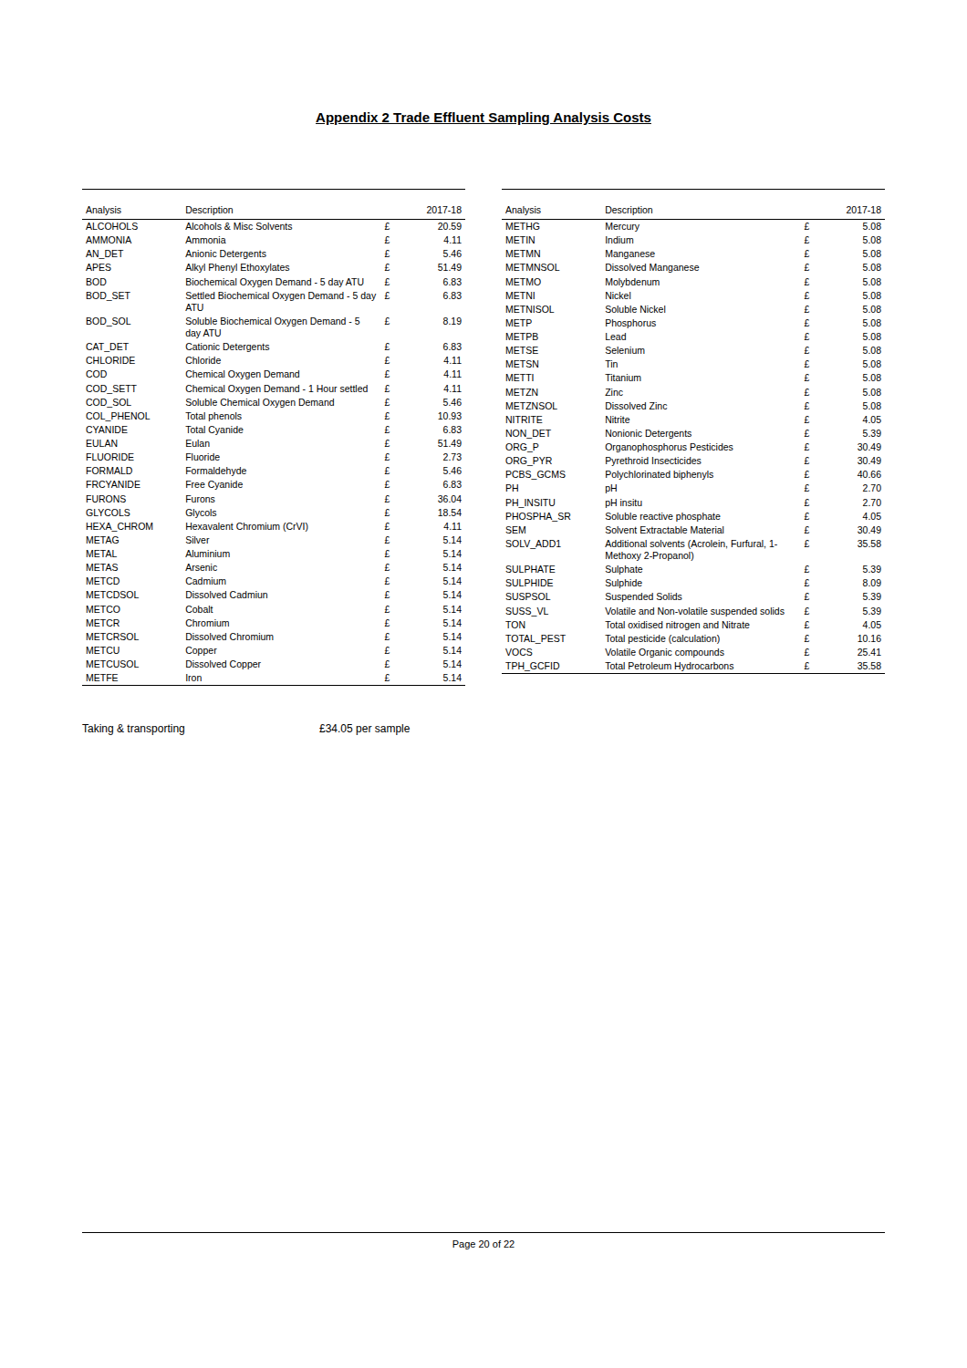Appendix 2 Trade Effluent Sampling Analysis Costs
| Analysis | Description | 2017-18 |
| --- | --- | --- |
| ALCOHOLS | Alcohols & Misc Solvents | £ | 20.59 |
| AMMONIA | Ammonia | £ | 4.11 |
| AN_DET | Anionic Detergents | £ | 5.46 |
| APES | Alkyl Phenyl Ethoxylates | £ | 51.49 |
| BOD | Biochemical Oxygen Demand - 5 day ATU | £ | 6.83 |
| BOD_SET | Settled Biochemical Oxygen Demand - 5 day ATU | £ | 6.83 |
| BOD_SOL | Soluble Biochemical Oxygen Demand - 5 day ATU | £ | 8.19 |
| CAT_DET | Cationic Detergents | £ | 6.83 |
| CHLORIDE | Chloride | £ | 4.11 |
| COD | Chemical Oxygen Demand | £ | 4.11 |
| COD_SETT | Chemical Oxygen Demand - 1 Hour settled | £ | 4.11 |
| COD_SOL | Soluble Chemical Oxygen Demand | £ | 5.46 |
| COL_PHENOL | Total phenols | £ | 10.93 |
| CYANIDE | Total Cyanide | £ | 6.83 |
| EULAN | Eulan | £ | 51.49 |
| FLUORIDE | Fluoride | £ | 2.73 |
| FORMALD | Formaldehyde | £ | 5.46 |
| FRCYANIDE | Free Cyanide | £ | 6.83 |
| FURONS | Furons | £ | 36.04 |
| GLYCOLS | Glycols | £ | 18.54 |
| HEXA_CHROM | Hexavalent Chromium (CrVI) | £ | 4.11 |
| METAG | Silver | £ | 5.14 |
| METAL | Aluminium | £ | 5.14 |
| METAS | Arsenic | £ | 5.14 |
| METCD | Cadmium | £ | 5.14 |
| METCDSOL | Dissolved Cadmiun | £ | 5.14 |
| METCO | Cobalt | £ | 5.14 |
| METCR | Chromium | £ | 5.14 |
| METCRSOL | Dissolved Chromium | £ | 5.14 |
| METCU | Copper | £ | 5.14 |
| METCUSOL | Dissolved Copper | £ | 5.14 |
| METFE | Iron | £ | 5.14 |
| Analysis | Description | 2017-18 |
| --- | --- | --- |
| METHG | Mercury | £ | 5.08 |
| METIN | Indium | £ | 5.08 |
| METMN | Manganese | £ | 5.08 |
| METMNSOL | Dissolved Manganese | £ | 5.08 |
| METMO | Molybdenum | £ | 5.08 |
| METNI | Nickel | £ | 5.08 |
| METNISOL | Soluble Nickel | £ | 5.08 |
| METP | Phosphorus | £ | 5.08 |
| METPB | Lead | £ | 5.08 |
| METSE | Selenium | £ | 5.08 |
| METSN | Tin | £ | 5.08 |
| METTI | Titanium | £ | 5.08 |
| METZN | Zinc | £ | 5.08 |
| METZNSOL | Dissolved Zinc | £ | 5.08 |
| NITRITE | Nitrite | £ | 4.05 |
| NON_DET | Nonionic Detergents | £ | 5.39 |
| ORG_P | Organophosphorus Pesticides | £ | 30.49 |
| ORG_PYR | Pyrethroid Insecticides | £ | 30.49 |
| PCBS_GCMS | Polychlorinated biphenyls | £ | 40.66 |
| PH | pH | £ | 2.70 |
| PH_INSITU | pH insitu | £ | 2.70 |
| PHOSPHA_SR | Soluble reactive phosphate | £ | 4.05 |
| SEM | Solvent Extractable Material | £ | 30.49 |
| SOLV_ADD1 | Additional solvents (Acrolein, Furfural, 1-Methoxy 2-Propanol) | £ | 35.58 |
| SULPHATE | Sulphate | £ | 5.39 |
| SULPHIDE | Sulphide | £ | 8.09 |
| SUSPSOL | Suspended Solids | £ | 5.39 |
| SUSS_VL | Volatile and Non-volatile suspended solids | £ | 5.39 |
| TON | Total oxidised nitrogen and Nitrate | £ | 4.05 |
| TOTAL_PEST | Total pesticide (calculation) | £ | 10.16 |
| VOCS | Volatile Organic compounds | £ | 25.41 |
| TPH_GCFID | Total Petroleum Hydrocarbons | £ | 35.58 |
Taking & transporting£34.05 per sample
Page 20 of 22